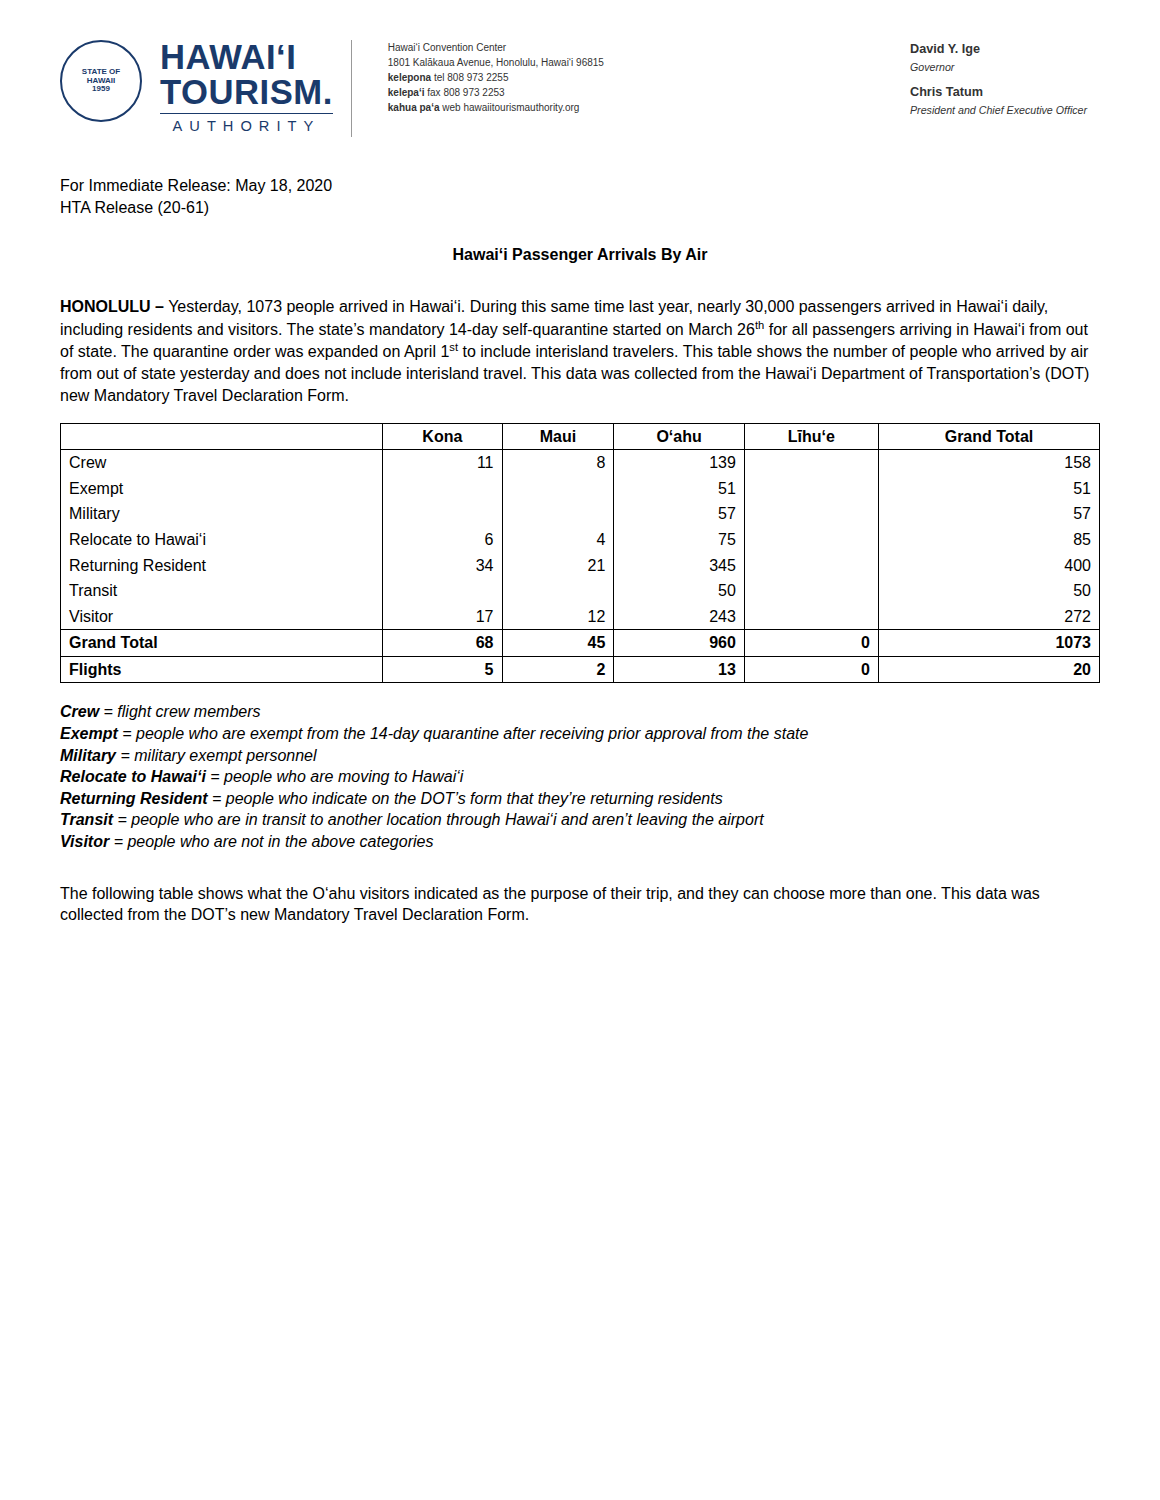STATE OF
HAWAII
1959
HAWAI‘I
TOURISM.
AUTHORITY
Hawai‘i Convention Center
1801 Kalākaua Avenue, Honolulu, Hawai‘i 96815
kelepona tel 808 973 2255
kelepa‘i fax 808 973 2253
kahua pa‘a web hawaiitourismauthority.org
David Y. Ige
Governor
Chris Tatum
President and Chief Executive Officer
For Immediate Release: May 18, 2020
HTA Release (20-61)
Hawai‘i Passenger Arrivals By Air
HONOLULU – Yesterday, 1073 people arrived in Hawai‘i. During this same time last year, nearly 30,000 passengers arrived in Hawai‘i daily, including residents and visitors. The state’s mandatory 14-day self-quarantine started on March 26th for all passengers arriving in Hawai‘i from out of state. The quarantine order was expanded on April 1st to include interisland travelers. This table shows the number of people who arrived by air from out of state yesterday and does not include interisland travel. This data was collected from the Hawai‘i Department of Transportation’s (DOT) new Mandatory Travel Declaration Form.
| | Kona | Maui | O‘ahu | Līhu‘e | Grand Total |
| --- | --- | --- | --- | --- | --- |
| Crew | 11 | 8 | 139 | | 158 |
| Exempt | | | 51 | | 51 |
| Military | | | 57 | | 57 |
| Relocate to Hawai‘i | 6 | 4 | 75 | | 85 |
| Returning Resident | 34 | 21 | 345 | | 400 |
| Transit | | | 50 | | 50 |
| Visitor | 17 | 12 | 243 | | 272 |
| Grand Total | 68 | 45 | 960 | 0 | 1073 |
| Flights | 5 | 2 | 13 | 0 | 20 |
Crew = flight crew members
Exempt = people who are exempt from the 14-day quarantine after receiving prior approval from the state
Military = military exempt personnel
Relocate to Hawai‘i = people who are moving to Hawai‘i
Returning Resident = people who indicate on the DOT’s form that they’re returning residents
Transit = people who are in transit to another location through Hawai‘i and aren’t leaving the airport
Visitor = people who are not in the above categories
The following table shows what the O‘ahu visitors indicated as the purpose of their trip, and they can choose more than one. This data was collected from the DOT’s new Mandatory Travel Declaration Form.